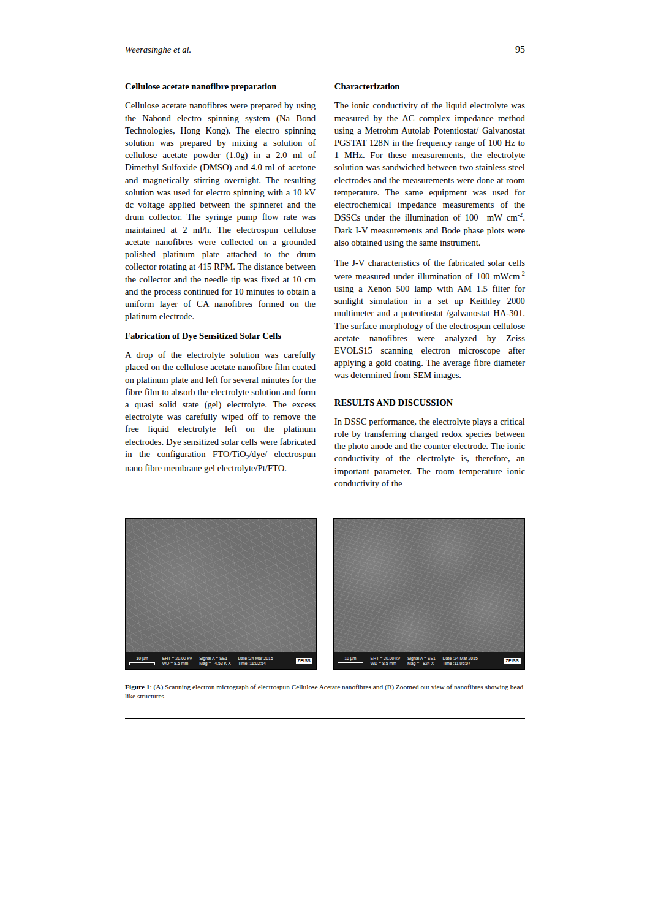Weerasinghe et al.
95
Cellulose acetate nanofibre preparation
Cellulose acetate nanofibres were prepared by using the Nabond electro spinning system (Na Bond Technologies, Hong Kong). The electro spinning solution was prepared by mixing a solution of cellulose acetate powder (1.0g) in a 2.0 ml of Dimethyl Sulfoxide (DMSO) and 4.0 ml of acetone and magnetically stirring overnight. The resulting solution was used for electro spinning with a 10 kV dc voltage applied between the spinneret and the drum collector. The syringe pump flow rate was maintained at 2 ml/h. The electrospun cellulose acetate nanofibres were collected on a grounded polished platinum plate attached to the drum collector rotating at 415 RPM. The distance between the collector and the needle tip was fixed at 10 cm and the process continued for 10 minutes to obtain a uniform layer of CA nanofibres formed on the platinum electrode.
Fabrication of Dye Sensitized Solar Cells
A drop of the electrolyte solution was carefully placed on the cellulose acetate nanofibre film coated on platinum plate and left for several minutes for the fibre film to absorb the electrolyte solution and form a quasi solid state (gel) electrolyte. The excess electrolyte was carefully wiped off to remove the free liquid electrolyte left on the platinum electrodes. Dye sensitized solar cells were fabricated in the configuration FTO/TiO2/dye/ electrospun nano fibre membrane gel electrolyte/Pt/FTO.
Characterization
The ionic conductivity of the liquid electrolyte was measured by the AC complex impedance method using a Metrohm Autolab Potentiostat/ Galvanostat PGSTAT 128N in the frequency range of 100 Hz to 1 MHz. For these measurements, the electrolyte solution was sandwiched between two stainless steel electrodes and the measurements were done at room temperature. The same equipment was used for electrochemical impedance measurements of the DSSCs under the illumination of 100 mW cm-2. Dark I-V measurements and Bode phase plots were also obtained using the same instrument.
The J-V characteristics of the fabricated solar cells were measured under illumination of 100 mWcm-2 using a Xenon 500 lamp with AM 1.5 filter for sunlight simulation in a set up Keithley 2000 multimeter and a potentiostat /galvanostat HA-301. The surface morphology of the electrospun cellulose acetate nanofibres were analyzed by Zeiss EVOLS15 scanning electron microscope after applying a gold coating. The average fibre diameter was determined from SEM images.
Results and Discussion
In DSSC performance, the electrolyte plays a critical role by transferring charged redox species between the photo anode and the counter electrode. The ionic conductivity of the electrolyte is, therefore, an important parameter. The room temperature ionic conductivity of the
10 µm
EHT = 20.00 kV WD = 8.5 mm
Signal A = SE1 Mag = 4.53 K X
Date :24 Mar 2015 Time :11:02:54
ZEISS
10 µm
EHT = 20.00 kV WD = 8.5 mm
Signal A = SE1 Mag = 824 X
Date :24 Mar 2015 Time :11:05:07
ZEISS
Figure 1: (A) Scanning electron micrograph of electrospun Cellulose Acetate nanofibres and (B) Zoomed out view of nanofibres showing bead like structures.